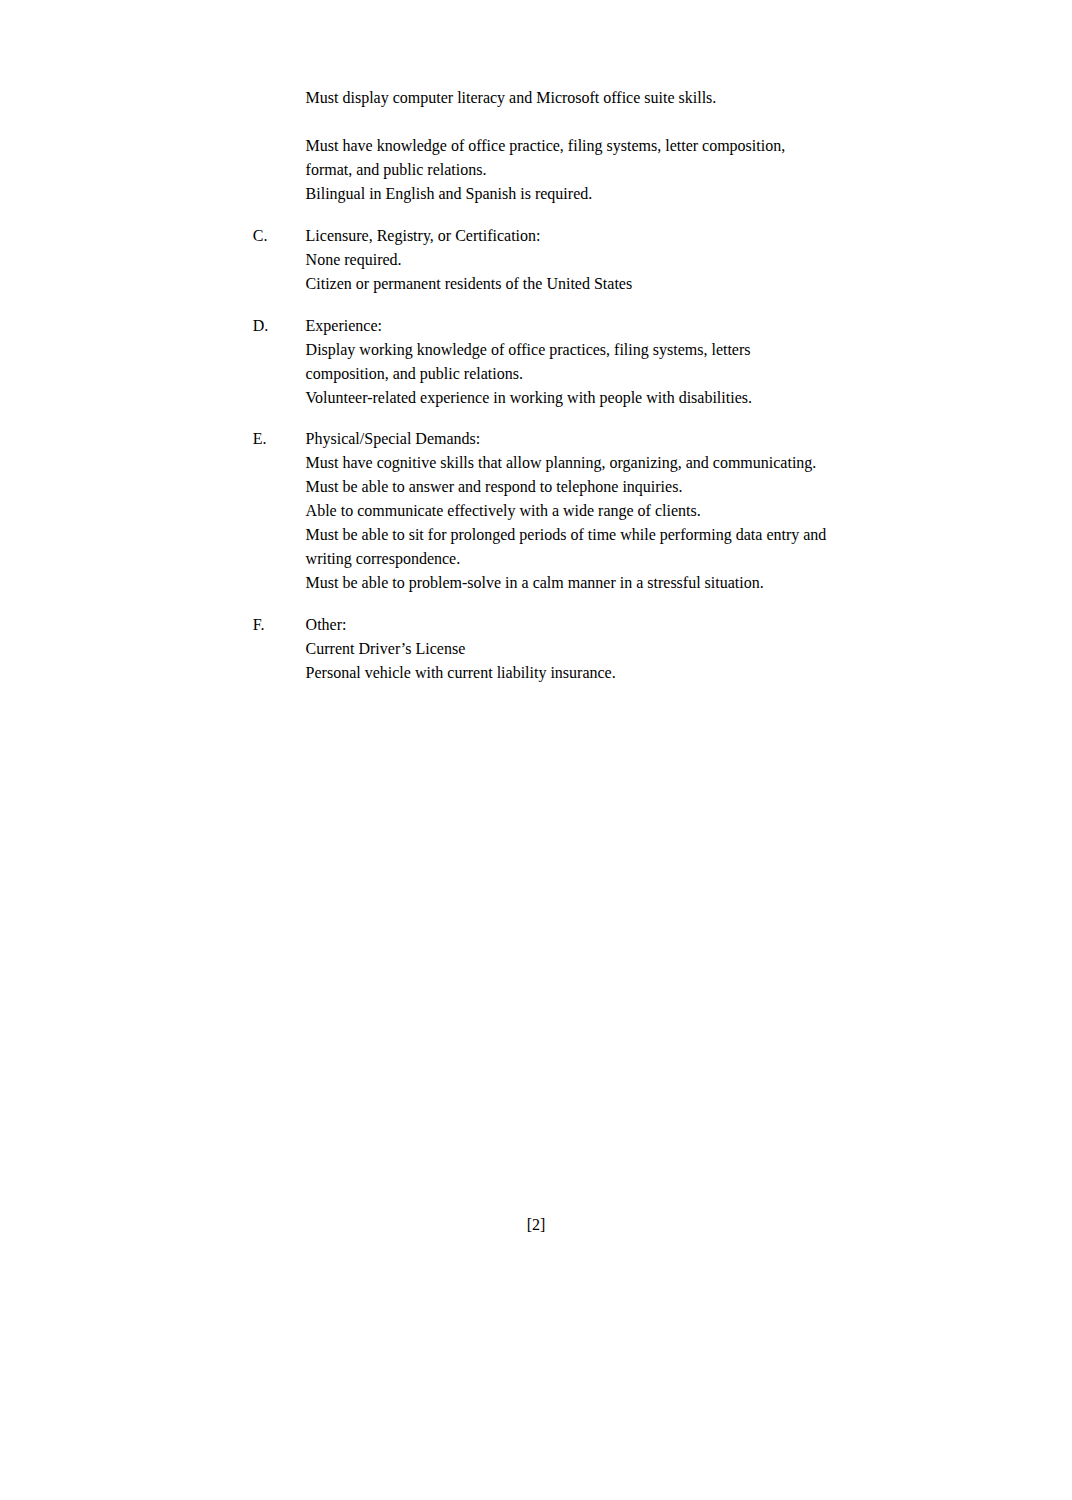Must display computer literacy and Microsoft office suite skills.
Must have knowledge of office practice, filing systems, letter composition,
format, and public relations.
Bilingual in English and Spanish is required.
C.
Licensure, Registry, or Certification:
None required.
Citizen or permanent residents of the United States
D.
Experience:
Display working knowledge of office practices, filing systems, letters
composition, and public relations.
Volunteer-related experience in working with people with disabilities.
E.
Physical/Special Demands:
Must have cognitive skills that allow planning, organizing, and communicating.
Must be able to answer and respond to telephone inquiries.
Able to communicate effectively with a wide range of clients.
Must be able to sit for prolonged periods of time while performing data entry and
writing correspondence.
Must be able to problem-solve in a calm manner in a stressful situation.
F.
Other:
Current Driver’s License
Personal vehicle with current liability insurance.
[2]